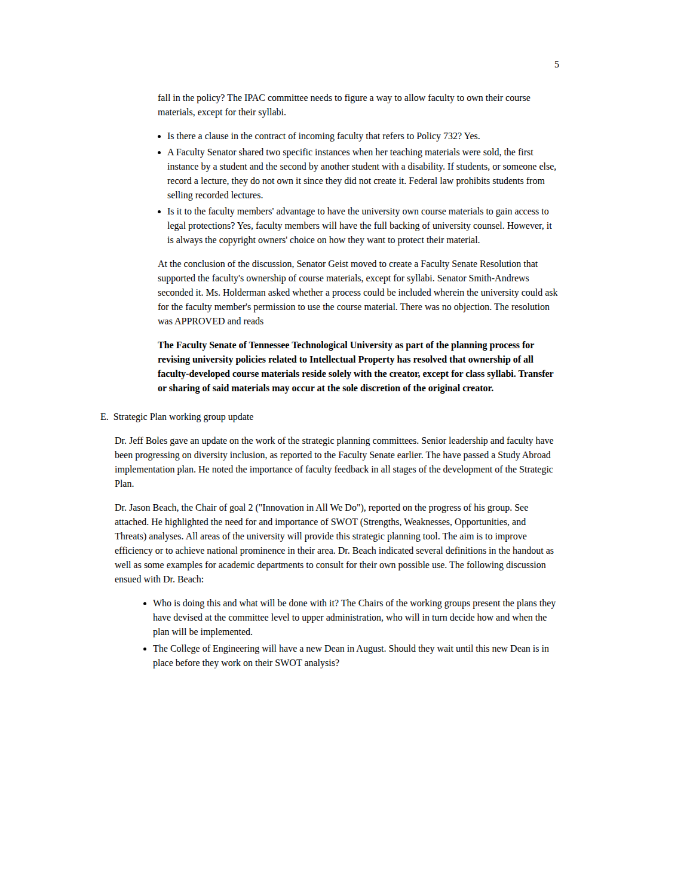5
fall in the policy? The IPAC committee needs to figure a way to allow faculty to own their course materials, except for their syllabi.
Is there a clause in the contract of incoming faculty that refers to Policy 732? Yes.
A Faculty Senator shared two specific instances when her teaching materials were sold, the first instance by a student and the second by another student with a disability. If students, or someone else, record a lecture, they do not own it since they did not create it. Federal law prohibits students from selling recorded lectures.
Is it to the faculty members' advantage to have the university own course materials to gain access to legal protections? Yes, faculty members will have the full backing of university counsel. However, it is always the copyright owners' choice on how they want to protect their material.
At the conclusion of the discussion, Senator Geist moved to create a Faculty Senate Resolution that supported the faculty's ownership of course materials, except for syllabi. Senator Smith-Andrews seconded it. Ms. Holderman asked whether a process could be included wherein the university could ask for the faculty member's permission to use the course material. There was no objection. The resolution was APPROVED and reads
The Faculty Senate of Tennessee Technological University as part of the planning process for revising university policies related to Intellectual Property has resolved that ownership of all faculty-developed course materials reside solely with the creator, except for class syllabi. Transfer or sharing of said materials may occur at the sole discretion of the original creator.
E. Strategic Plan working group update
Dr. Jeff Boles gave an update on the work of the strategic planning committees. Senior leadership and faculty have been progressing on diversity inclusion, as reported to the Faculty Senate earlier. The have passed a Study Abroad implementation plan. He noted the importance of faculty feedback in all stages of the development of the Strategic Plan.
Dr. Jason Beach, the Chair of goal 2 ("Innovation in All We Do"), reported on the progress of his group. See attached. He highlighted the need for and importance of SWOT (Strengths, Weaknesses, Opportunities, and Threats) analyses. All areas of the university will provide this strategic planning tool. The aim is to improve efficiency or to achieve national prominence in their area. Dr. Beach indicated several definitions in the handout as well as some examples for academic departments to consult for their own possible use. The following discussion ensued with Dr. Beach:
Who is doing this and what will be done with it? The Chairs of the working groups present the plans they have devised at the committee level to upper administration, who will in turn decide how and when the plan will be implemented.
The College of Engineering will have a new Dean in August. Should they wait until this new Dean is in place before they work on their SWOT analysis?